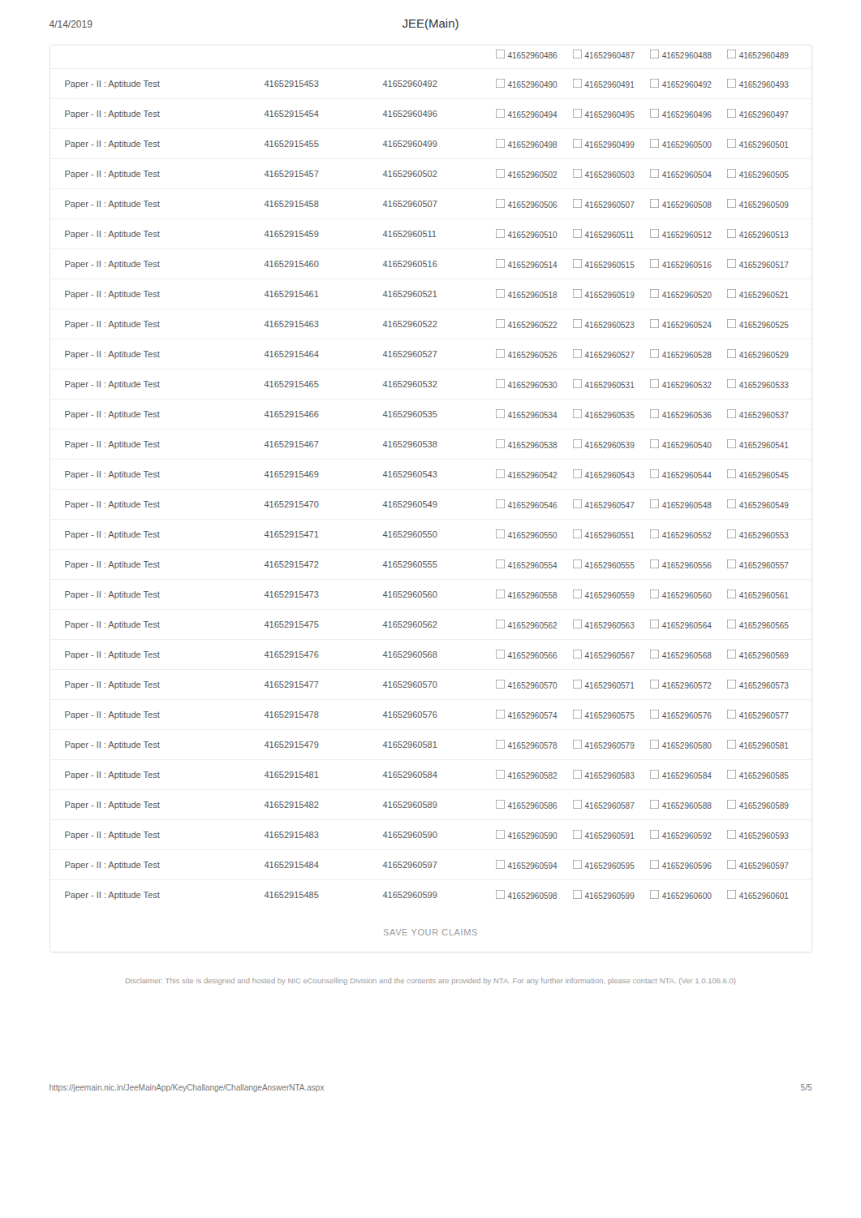4/14/2019
JEE(Main)
| | | | 41652960486 41652960487 41652960488 41652960489 |
| Paper - II : Aptitude Test | 41652915453 | 41652960492 | 41652960490 41652960491 41652960492 41652960493 |
| Paper - II : Aptitude Test | 41652915454 | 41652960496 | 41652960494 41652960495 41652960496 41652960497 |
| Paper - II : Aptitude Test | 41652915455 | 41652960499 | 41652960498 41652960499 41652960500 41652960501 |
| Paper - II : Aptitude Test | 41652915457 | 41652960502 | 41652960502 41652960503 41652960504 41652960505 |
| Paper - II : Aptitude Test | 41652915458 | 41652960507 | 41652960506 41652960507 41652960508 41652960509 |
| Paper - II : Aptitude Test | 41652915459 | 41652960511 | 41652960510 41652960511 41652960512 41652960513 |
| Paper - II : Aptitude Test | 41652915460 | 41652960516 | 41652960514 41652960515 41652960516 41652960517 |
| Paper - II : Aptitude Test | 41652915461 | 41652960521 | 41652960518 41652960519 41652960520 41652960521 |
| Paper - II : Aptitude Test | 41652915463 | 41652960522 | 41652960522 41652960523 41652960524 41652960525 |
| Paper - II : Aptitude Test | 41652915464 | 41652960527 | 41652960526 41652960527 41652960528 41652960529 |
| Paper - II : Aptitude Test | 41652915465 | 41652960532 | 41652960530 41652960531 41652960532 41652960533 |
| Paper - II : Aptitude Test | 41652915466 | 41652960535 | 41652960534 41652960535 41652960536 41652960537 |
| Paper - II : Aptitude Test | 41652915467 | 41652960538 | 41652960538 41652960539 41652960540 41652960541 |
| Paper - II : Aptitude Test | 41652915469 | 41652960543 | 41652960542 41652960543 41652960544 41652960545 |
| Paper - II : Aptitude Test | 41652915470 | 41652960549 | 41652960546 41652960547 41652960548 41652960549 |
| Paper - II : Aptitude Test | 41652915471 | 41652960550 | 41652960550 41652960551 41652960552 41652960553 |
| Paper - II : Aptitude Test | 41652915472 | 41652960555 | 41652960554 41652960555 41652960556 41652960557 |
| Paper - II : Aptitude Test | 41652915473 | 41652960560 | 41652960558 41652960559 41652960560 41652960561 |
| Paper - II : Aptitude Test | 41652915475 | 41652960562 | 41652960562 41652960563 41652960564 41652960565 |
| Paper - II : Aptitude Test | 41652915476 | 41652960568 | 41652960566 41652960567 41652960568 41652960569 |
| Paper - II : Aptitude Test | 41652915477 | 41652960570 | 41652960570 41652960571 41652960572 41652960573 |
| Paper - II : Aptitude Test | 41652915478 | 41652960576 | 41652960574 41652960575 41652960576 41652960577 |
| Paper - II : Aptitude Test | 41652915479 | 41652960581 | 41652960578 41652960579 41652960580 41652960581 |
| Paper - II : Aptitude Test | 41652915481 | 41652960584 | 41652960582 41652960583 41652960584 41652960585 |
| Paper - II : Aptitude Test | 41652915482 | 41652960589 | 41652960586 41652960587 41652960588 41652960589 |
| Paper - II : Aptitude Test | 41652915483 | 41652960590 | 41652960590 41652960591 41652960592 41652960593 |
| Paper - II : Aptitude Test | 41652915484 | 41652960597 | 41652960594 41652960595 41652960596 41652960597 |
| Paper - II : Aptitude Test | 41652915485 | 41652960599 | 41652960598 41652960599 41652960600 41652960601 |
SAVE YOUR CLAIMS
Disclaimer: This site is designed and hosted by NIC eCounselling Division and the contents are provided by NTA. For any further information, please contact NTA. (Ver 1.0.106.6.0)
https://jeemain.nic.in/JeeMainApp/KeyChallange/ChallangeAnswerNTA.aspx
5/5